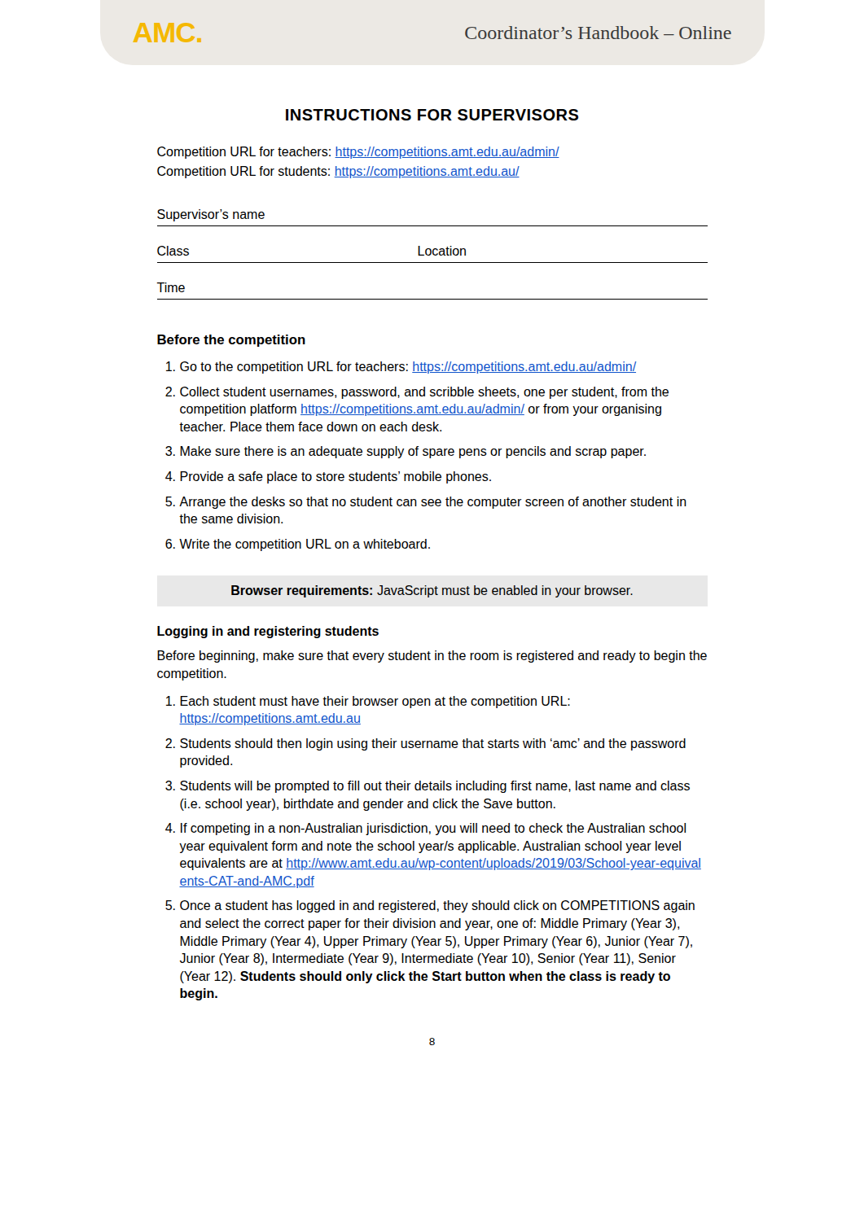AMC.
Coordinator’s Handbook – Online
INSTRUCTIONS FOR SUPERVISORS
Competition URL for teachers: https://competitions.amt.edu.au/admin/
Competition URL for students: https://competitions.amt.edu.au/
Supervisor’s name
Class Location
Time
Before the competition
Go to the competition URL for teachers: https://competitions.amt.edu.au/admin/
Collect student usernames, password, and scribble sheets, one per student, from the competition platform https://competitions.amt.edu.au/admin/ or from your organising teacher. Place them face down on each desk.
Make sure there is an adequate supply of spare pens or pencils and scrap paper.
Provide a safe place to store students’ mobile phones.
Arrange the desks so that no student can see the computer screen of another student in the same division.
Write the competition URL on a whiteboard.
Browser requirements: JavaScript must be enabled in your browser.
Logging in and registering students
Before beginning, make sure that every student in the room is registered and ready to begin the competition.
Each student must have their browser open at the competition URL:
https://competitions.amt.edu.au
Students should then login using their username that starts with ‘amc’ and the password provided.
Students will be prompted to fill out their details including first name, last name and class (i.e. school year), birthdate and gender and click the Save button.
If competing in a non-Australian jurisdiction, you will need to check the Australian school year equivalent form and note the school year/s applicable. Australian school year level equivalents are at http://www.amt.edu.au/wp-content/uploads/2019/03/School-year-equivalents-CAT-and-AMC.pdf
Once a student has logged in and registered, they should click on COMPETITIONS again and select the correct paper for their division and year, one of: Middle Primary (Year 3), Middle Primary (Year 4), Upper Primary (Year 5), Upper Primary (Year 6), Junior (Year 7), Junior (Year 8), Intermediate (Year 9), Intermediate (Year 10), Senior (Year 11), Senior (Year 12). Students should only click the Start button when the class is ready to begin.
8